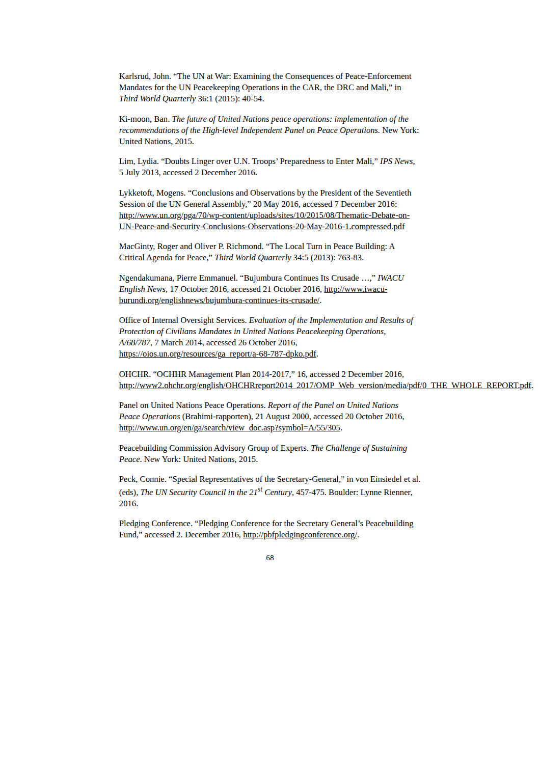Karlsrud, John. “The UN at War: Examining the Consequences of Peace-Enforcement Mandates for the UN Peacekeeping Operations in the CAR, the DRC and Mali,” in Third World Quarterly 36:1 (2015): 40-54.
Ki-moon, Ban. The future of United Nations peace operations: implementation of the recommendations of the High-level Independent Panel on Peace Operations. New York: United Nations, 2015.
Lim, Lydia. “Doubts Linger over U.N. Troops’ Preparedness to Enter Mali,” IPS News, 5 July 2013, accessed 2 December 2016.
Lykketoft, Mogens. “Conclusions and Observations by the President of the Seventieth Session of the UN General Assembly,” 20 May 2016, accessed 7 December 2016:
http://www.un.org/pga/70/wp-content/uploads/sites/10/2015/08/Thematic-Debate-on-UN-Peace-and-Security-Conclusions-Observations-20-May-2016-1.compressed.pdf
MacGinty, Roger and Oliver P. Richmond. “The Local Turn in Peace Building: A Critical Agenda for Peace,” Third World Quarterly 34:5 (2013): 763-83.
Ngendakumana, Pierre Emmanuel. “Bujumbura Continues Its Crusade …,” IWACU English News, 17 October 2016, accessed 21 October 2016, http://www.iwacu-burundi.org/englishnews/bujumbura-continues-its-crusade/.
Office of Internal Oversight Services. Evaluation of the Implementation and Results of Protection of Civilians Mandates in United Nations Peacekeeping Operations, A/68/787, 7 March 2014, accessed 26 October 2016, https://oios.un.org/resources/ga_report/a-68-787-dpko.pdf.
OHCHR. “OCHHR Management Plan 2014-2017,” 16, accessed 2 December 2016,
http://www2.ohchr.org/english/OHCHRreport2014_2017/OMP_Web_version/media/pdf/0_THE_WHOLE_REPORT.pdf.
Panel on United Nations Peace Operations. Report of the Panel on United Nations Peace Operations (Brahimi-rapporten), 21 August 2000, accessed 20 October 2016,
http://www.un.org/en/ga/search/view_doc.asp?symbol=A/55/305.
Peacebuilding Commission Advisory Group of Experts. The Challenge of Sustaining Peace. New York: United Nations, 2015.
Peck, Connie. “Special Representatives of the Secretary-General,” in von Einsiedel et al. (eds), The UN Security Council in the 21st Century, 457-475. Boulder: Lynne Rienner, 2016.
Pledging Conference. “Pledging Conference for the Secretary General’s Peacebuilding Fund,” accessed 2. December 2016, http://pbfpledgingconference.org/.
68